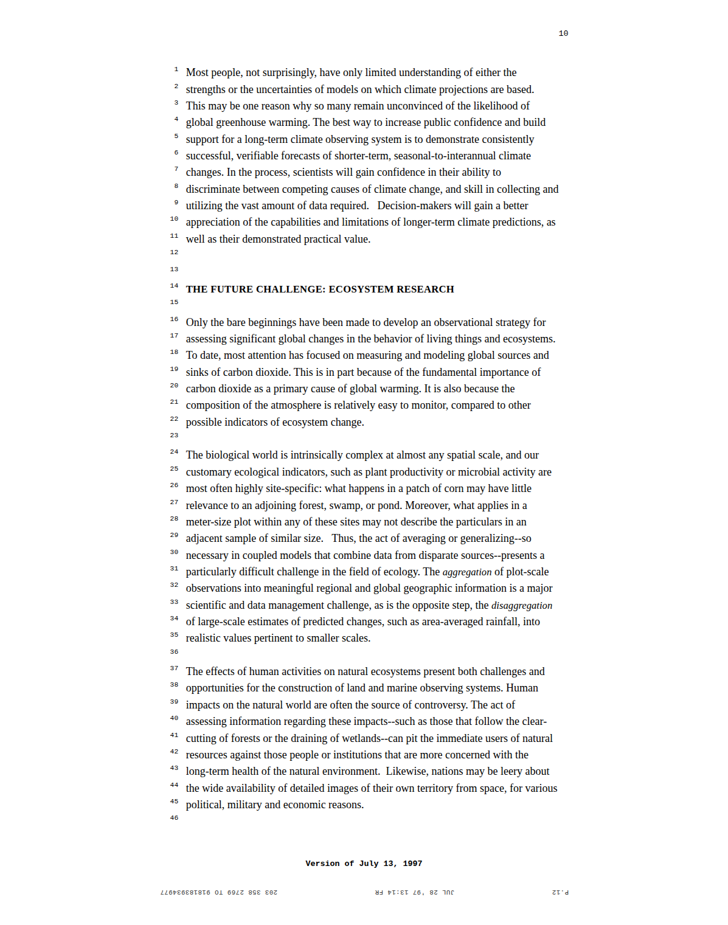10
1 Most people, not surprisingly, have only limited understanding of either the
2strengths or the uncertainties of models on which climate projections are based.
3 This may be one reason why so many remain unconvinced of the likelihood of
4global greenhouse warming. The best way to increase public confidence and build
5support for a long-term climate observing system is to demonstrate consistently
6successful, verifiable forecasts of shorter-term, seasonal-to-interannual climate
7changes. In the process, scientists will gain confidence in their ability to
8discriminate between competing causes of climate change, and skill in collecting and
9utilizing the vast amount of data required. Decision-makers will gain a better
10appreciation of the capabilities and limitations of longer-term climate predictions, as
11well as their demonstrated practical value.
12
13
14 THE FUTURE CHALLENGE: ECOSYSTEM RESEARCH
15
16 Only the bare beginnings have been made to develop an observational strategy for
17assessing significant global changes in the behavior of living things and ecosystems.
18 To date, most attention has focused on measuring and modeling global sources and
19sinks of carbon dioxide. This is in part because of the fundamental importance of
20carbon dioxide as a primary cause of global warming. It is also because the
21composition of the atmosphere is relatively easy to monitor, compared to other
22possible indicators of ecosystem change.
23
24 The biological world is intrinsically complex at almost any spatial scale, and our
25customary ecological indicators, such as plant productivity or microbial activity are
26most often highly site-specific: what happens in a patch of corn may have little
27relevance to an adjoining forest, swamp, or pond. Moreover, what applies in a
28meter-size plot within any of these sites may not describe the particulars in an
29adjacent sample of similar size. Thus, the act of averaging or generalizing--so
30necessary in coupled models that combine data from disparate sources--presents a
31particularly difficult challenge in the field of ecology. The aggregation of plot-scale
32observations into meaningful regional and global geographic information is a major
33scientific and data management challenge, as is the opposite step, the disaggregation
34of large-scale estimates of predicted changes, such as area-averaged rainfall, into
35realistic values pertinent to smaller scales.
36
37 The effects of human activities on natural ecosystems present both challenges and
38opportunities for the construction of land and marine observing systems. Human
39impacts on the natural world are often the source of controversy. The act of
40assessing information regarding these impacts--such as those that follow the clear-
41cutting of forests or the draining of wetlands--can pit the immediate users of natural
42resources against those people or institutions that are more concerned with the
43long-term health of the natural environment. Likewise, nations may be leery about
44the wide availability of detailed images of their own territory from space, for various
45political, military and economic reasons.
46
Version of July 13, 1997
P.12 JUL 28 '97 13:14 FR 203 358 2769 TO 918183934977